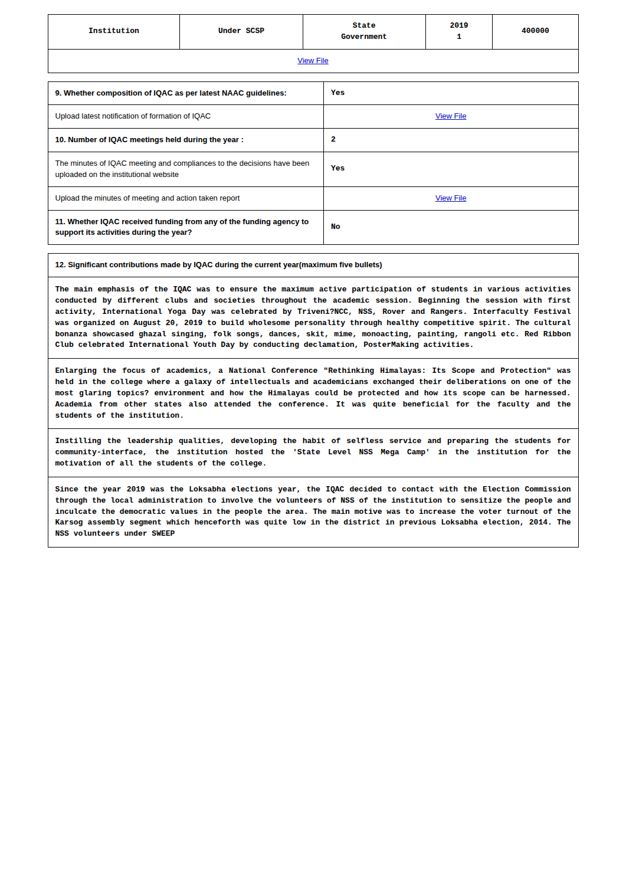| Institution | Under SCSP | State Government | 2019 1 | 400000 |
| View File |
| 9. Whether composition of IQAC as per latest NAAC guidelines: | Yes |
| Upload latest notification of formation of IQAC | View File |
| 10. Number of IQAC meetings held during the year : | 2 |
| The minutes of IQAC meeting and compliances to the decisions have been uploaded on the institutional website | Yes |
| Upload the minutes of meeting and action taken report | View File |
| 11. Whether IQAC received funding from any of the funding agency to support its activities during the year? | No |
12. Significant contributions made by IQAC during the current year(maximum five bullets)
The main emphasis of the IQAC was to ensure the maximum active participation of students in various activities conducted by different clubs and societies throughout the academic session. Beginning the session with first activity, International Yoga Day was celebrated by Triveni?NCC, NSS, Rover and Rangers. Interfaculty Festival was organized on August 20, 2019 to build wholesome personality through healthy competitive spirit. The cultural bonanza showcased ghazal singing, folk songs, dances, skit, mime, monoacting, painting, rangoli etc. Red Ribbon Club celebrated International Youth Day by conducting declamation, PosterMaking activities.
Enlarging the focus of academics, a National Conference "Rethinking Himalayas: Its Scope and Protection" was held in the college where a galaxy of intellectuals and academicians exchanged their deliberations on one of the most glaring topics? environment and how the Himalayas could be protected and how its scope can be harnessed. Academia from other states also attended the conference. It was quite beneficial for the faculty and the students of the institution.
Instilling the leadership qualities, developing the habit of selfless service and preparing the students for community-interface, the institution hosted the 'State Level NSS Mega Camp' in the institution for the motivation of all the students of the college.
Since the year 2019 was the Loksabha elections year, the IQAC decided to contact with the Election Commission through the local administration to involve the volunteers of NSS of the institution to sensitize the people and inculcate the democratic values in the people the area. The main motive was to increase the voter turnout of the Karsog assembly segment which henceforth was quite low in the district in previous Loksabha election, 2014. The NSS volunteers under SWEEP